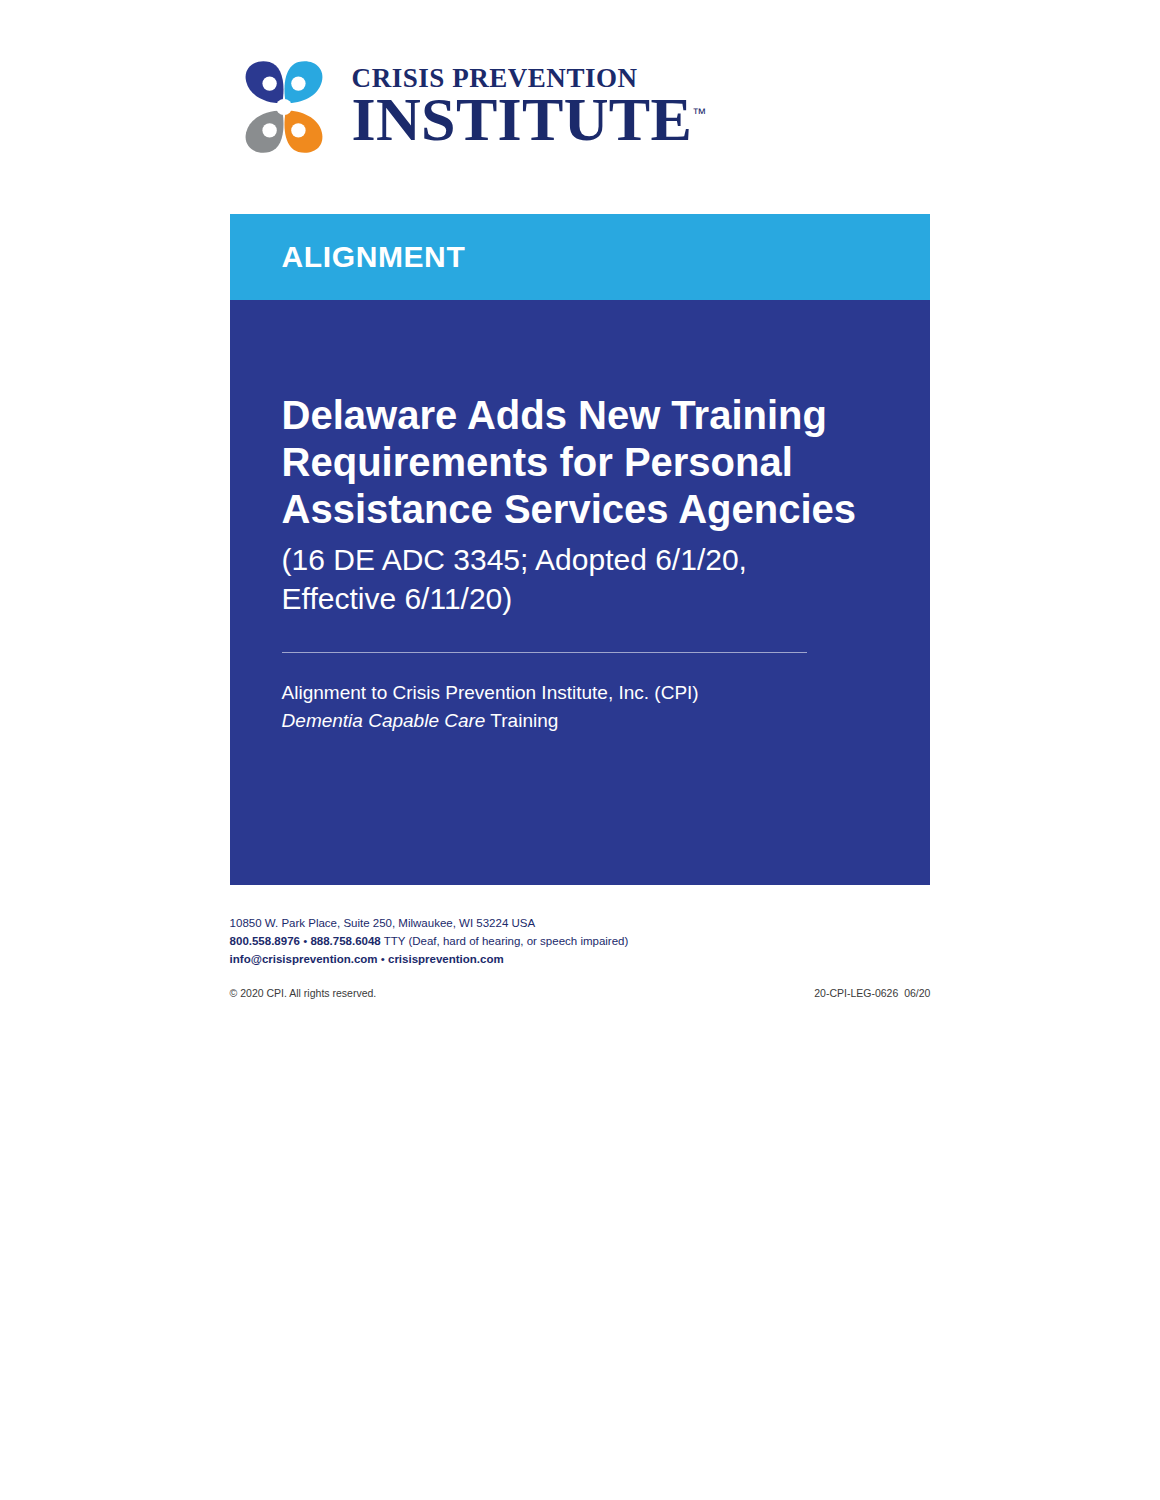CRISIS PREVENTION
INSTITUTE™
ALIGNMENT
Delaware Adds New Training Requirements for Personal Assistance Services Agencies
(16 DE ADC 3345; Adopted 6/1/20,
Effective 6/11/20)
Alignment to Crisis Prevention Institute, Inc. (CPI)
Dementia Capable Care Training
10850 W. Park Place, Suite 250, Milwaukee, WI 53224 USA
800.558.8976 • 888.758.6048 TTY (Deaf, hard of hearing, or speech impaired)
info@crisisprevention.com • crisisprevention.com
© 2020 CPI. All rights reserved. 20-CPI-LEG-0626 06/20